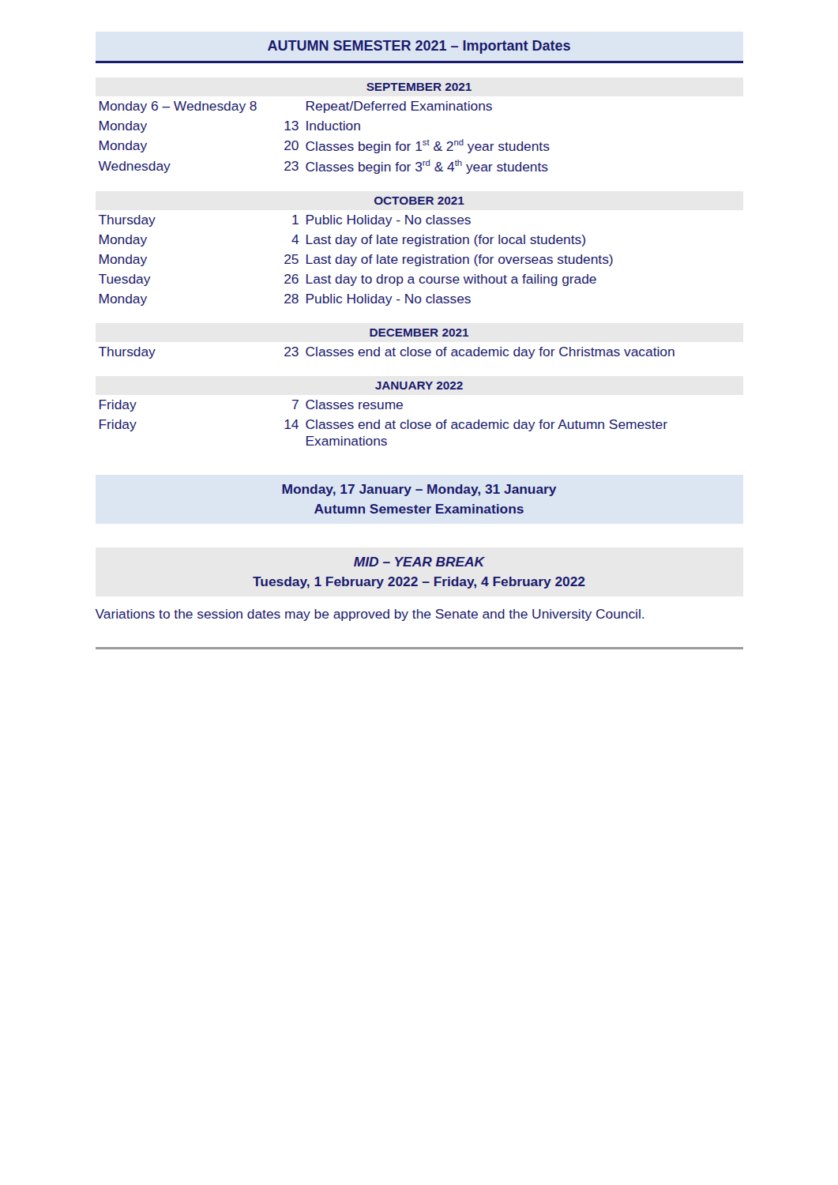AUTUMN SEMESTER 2021 – Important Dates
| SEPTEMBER 2021 |
| Monday 6 – Wednesday 8 | | Repeat/Deferred Examinations |
| Monday | 13 | Induction |
| Monday | 20 | Classes begin for 1 st & 2 nd year students |
| Wednesday | 23 | Classes begin for 3 rd & 4 th year students |
| OCTOBER 2021 |
| Thursday | 1 | Public Holiday - No classes |
| Monday | 4 | Last day of late registration (for local students) |
| Monday | 25 | Last day of late registration (for overseas students) |
| Tuesday | 26 | Last day to drop a course without a failing grade |
| Monday | 28 | Public Holiday - No classes |
| DECEMBER 2021 |
| Thursday | 23 | Classes end at close of academic day for Christmas vacation |
| JANUARY 2022 |
| Friday | 7 | Classes resume |
| Friday | 14 | Classes end at close of academic day for Autumn Semester Examinations |
Monday, 17 January – Monday, 31 January
Autumn Semester Examinations
MID – YEAR BREAK
Tuesday, 1 February 2022 – Friday, 4 February 2022
Variations to the session dates may be approved by the Senate and the University Council.